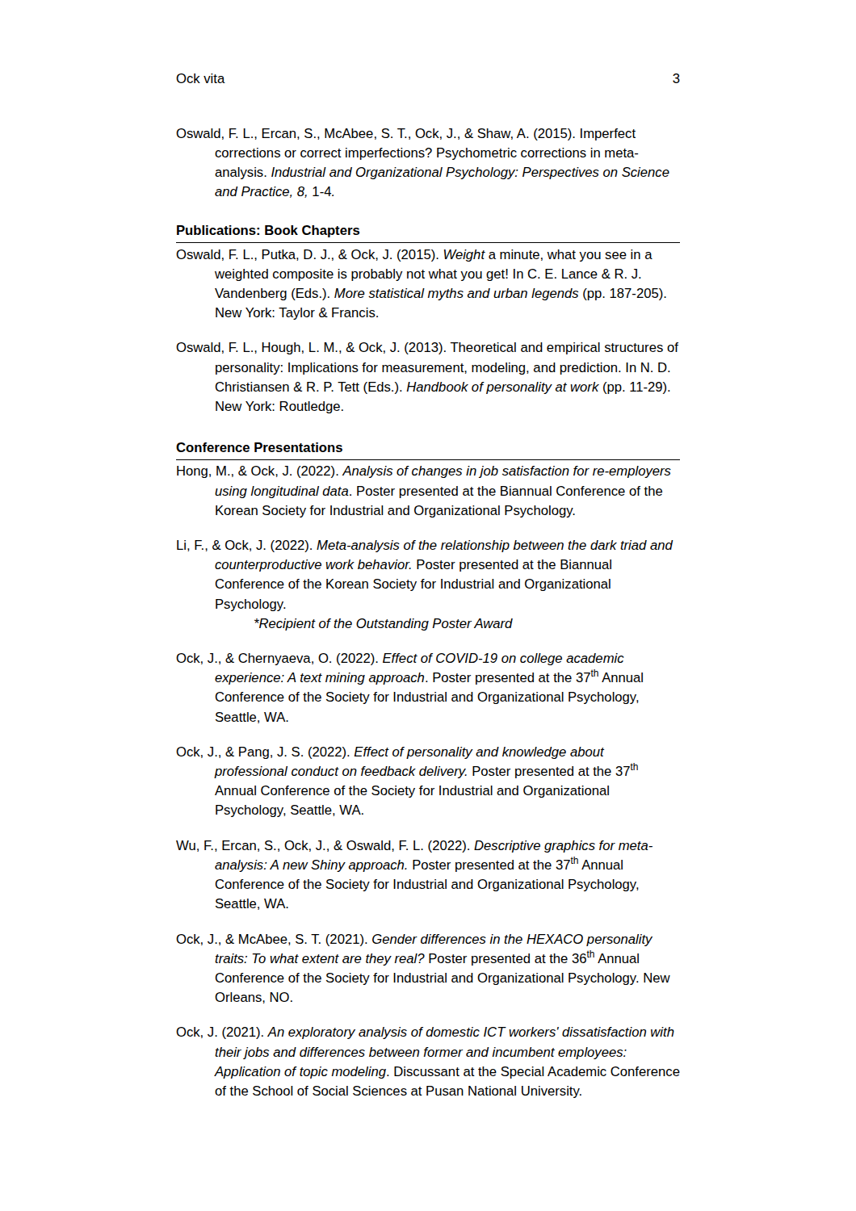Ock vita 3
Oswald, F. L., Ercan, S., McAbee, S. T., Ock, J., & Shaw, A. (2015). Imperfect corrections or correct imperfections? Psychometric corrections in meta-analysis. Industrial and Organizational Psychology: Perspectives on Science and Practice, 8, 1-4.
Publications: Book Chapters
Oswald, F. L., Putka, D. J., & Ock, J. (2015). Weight a minute, what you see in a weighted composite is probably not what you get! In C. E. Lance & R. J. Vandenberg (Eds.). More statistical myths and urban legends (pp. 187-205). New York: Taylor & Francis.
Oswald, F. L., Hough, L. M., & Ock, J. (2013). Theoretical and empirical structures of personality: Implications for measurement, modeling, and prediction. In N. D. Christiansen & R. P. Tett (Eds.). Handbook of personality at work (pp. 11-29). New York: Routledge.
Conference Presentations
Hong, M., & Ock, J. (2022). Analysis of changes in job satisfaction for re-employers using longitudinal data. Poster presented at the Biannual Conference of the Korean Society for Industrial and Organizational Psychology.
Li, F., & Ock, J. (2022). Meta-analysis of the relationship between the dark triad and counterproductive work behavior. Poster presented at the Biannual Conference of the Korean Society for Industrial and Organizational Psychology. *Recipient of the Outstanding Poster Award
Ock, J., & Chernyaeva, O. (2022). Effect of COVID-19 on college academic experience: A text mining approach. Poster presented at the 37th Annual Conference of the Society for Industrial and Organizational Psychology, Seattle, WA.
Ock, J., & Pang, J. S. (2022). Effect of personality and knowledge about professional conduct on feedback delivery. Poster presented at the 37th Annual Conference of the Society for Industrial and Organizational Psychology, Seattle, WA.
Wu, F., Ercan, S., Ock, J., & Oswald, F. L. (2022). Descriptive graphics for meta-analysis: A new Shiny approach. Poster presented at the 37th Annual Conference of the Society for Industrial and Organizational Psychology, Seattle, WA.
Ock, J., & McAbee, S. T. (2021). Gender differences in the HEXACO personality traits: To what extent are they real? Poster presented at the 36th Annual Conference of the Society for Industrial and Organizational Psychology. New Orleans, NO.
Ock, J. (2021). An exploratory analysis of domestic ICT workers' dissatisfaction with their jobs and differences between former and incumbent employees: Application of topic modeling. Discussant at the Special Academic Conference of the School of Social Sciences at Pusan National University.